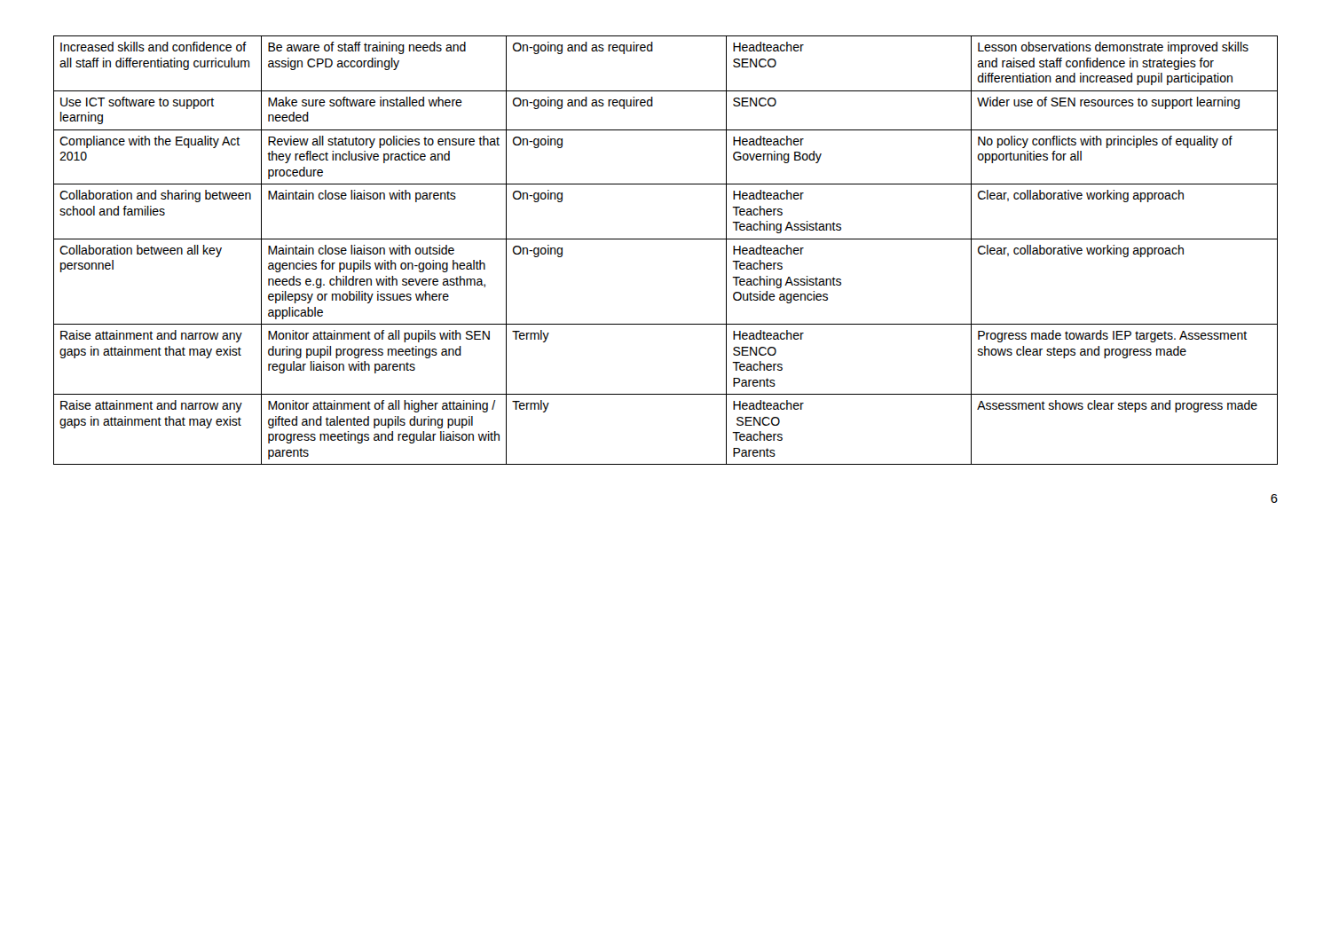| Increased skills and confidence of all staff in differentiating curriculum | Be aware of staff training needs and assign CPD accordingly | On-going and as required | Headteacher SENCO | Lesson observations demonstrate improved skills and raised staff confidence in strategies for differentiation and increased pupil participation |
| Use ICT software to support learning | Make sure software installed where needed | On-going and as required | SENCO | Wider use of SEN resources to support learning |
| Compliance with the Equality Act 2010 | Review all statutory policies to ensure that they reflect inclusive practice and procedure | On-going | Headteacher Governing Body | No policy conflicts with principles of equality of opportunities for all |
| Collaboration and sharing between school and families | Maintain close liaison with parents | On-going | Headteacher Teachers Teaching Assistants | Clear, collaborative working approach |
| Collaboration between all key personnel | Maintain close liaison with outside agencies for pupils with on-going health needs e.g. children with severe asthma, epilepsy or mobility issues where applicable | On-going | Headteacher Teachers Teaching Assistants Outside agencies | Clear, collaborative working approach |
| Raise attainment and narrow any gaps in attainment that may exist | Monitor attainment of all pupils with SEN during pupil progress meetings and regular liaison with parents | Termly | Headteacher SENCO Teachers Parents | Progress made towards IEP targets. Assessment shows clear steps and progress made |
| Raise attainment and narrow any gaps in attainment that may exist | Monitor attainment of all higher attaining / gifted and talented pupils during pupil progress meetings and regular liaison with parents | Termly | Headteacher SENCO Teachers Parents | Assessment shows clear steps and progress made |
6